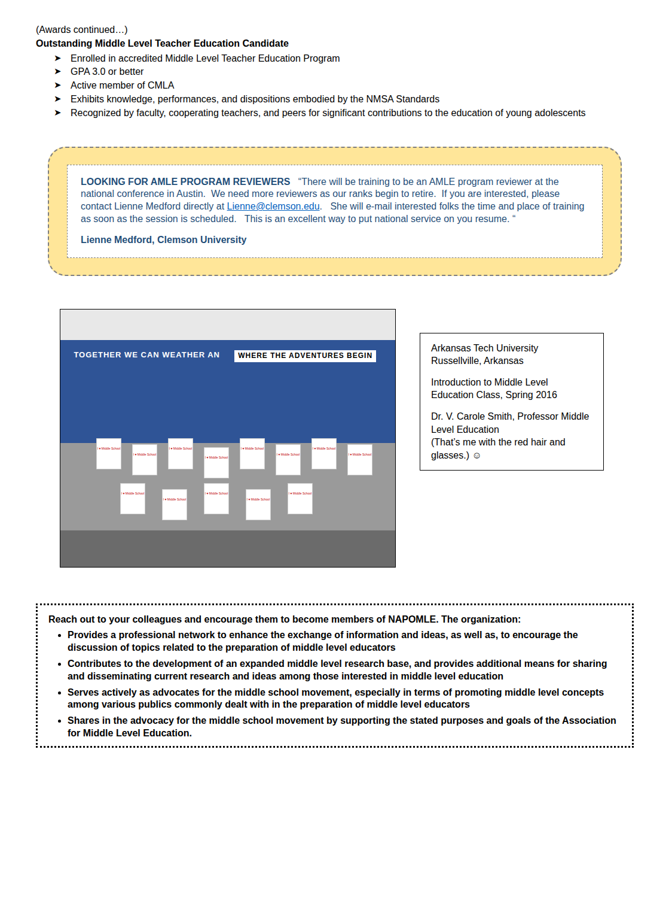(Awards continued…)
Outstanding Middle Level Teacher Education Candidate
Enrolled in accredited Middle Level Teacher Education Program
GPA 3.0 or better
Active member of CMLA
Exhibits knowledge, performances, and dispositions embodied by the NMSA Standards
Recognized by faculty, cooperating teachers, and peers for significant contributions to the education of young adolescents
LOOKING FOR AMLE PROGRAM REVIEWERS “There will be training to be an AMLE program reviewer at the national conference in Austin. We need more reviewers as our ranks begin to retire. If you are interested, please contact Lienne Medford directly at Lienne@clemson.edu. She will e-mail interested folks the time and place of training as soon as the session is scheduled. This is an excellent way to put national service on you resume. “
Lienne Medford, Clemson University
TOGETHER WE CAN WEATHER AN
WHERE THE ADVENTURES BEGIN
I ♥ Middle School
I ♥ Middle School
I ♥ Middle School
I ♥ Middle School
I ♥ Middle School
I ♥ Middle School
I ♥ Middle School
I ♥ Middle School
I ♥ Middle School
I ♥ Middle School
I ♥ Middle School
I ♥ Middle School
I ♥ Middle School
Arkansas Tech University
Russellville, Arkansas
Introduction to Middle Level Education Class, Spring 2016
Dr. V. Carole Smith, Professor Middle Level Education
(That’s me with the red hair and glasses.) ☺
Reach out to your colleagues and encourage them to become members of NAPOMLE. The organization:
Provides a professional network to enhance the exchange of information and ideas, as well as, to encourage the discussion of topics related to the preparation of middle level educators
Contributes to the development of an expanded middle level research base, and provides additional means for sharing and disseminating current research and ideas among those interested in middle level education
Serves actively as advocates for the middle school movement, especially in terms of promoting middle level concepts among various publics commonly dealt with in the preparation of middle level educators
Shares in the advocacy for the middle school movement by supporting the stated purposes and goals of the Association for Middle Level Education.